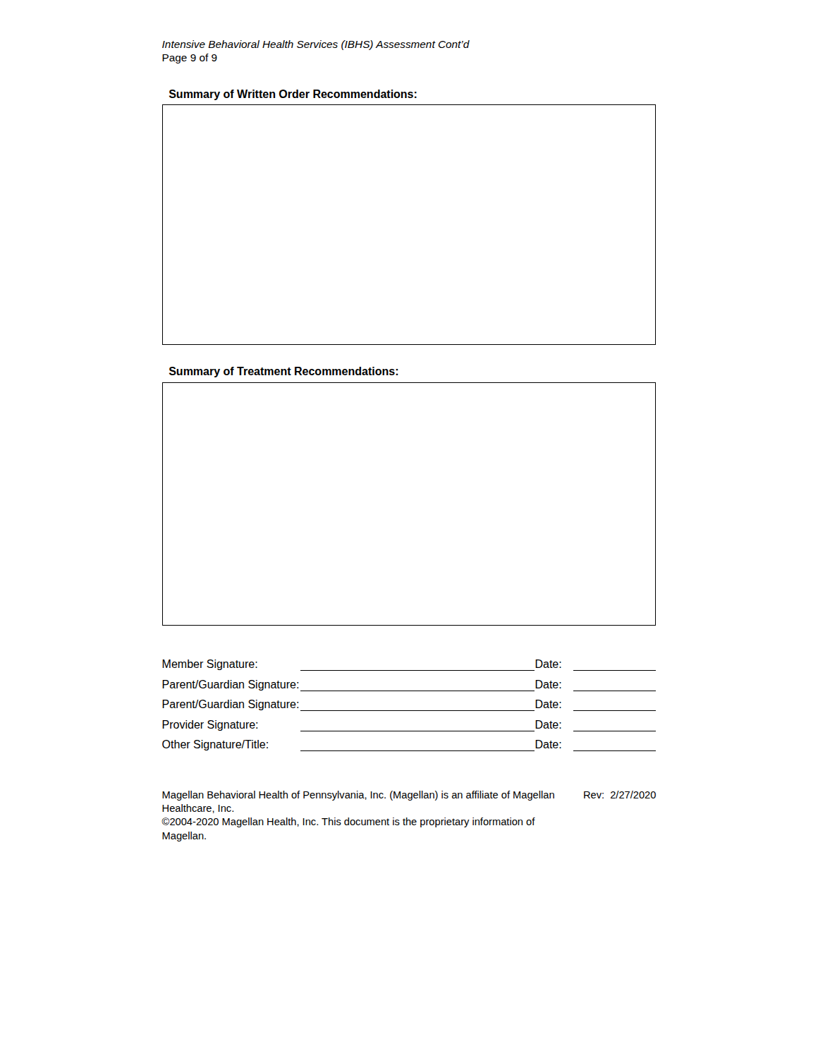Intensive Behavioral Health Services (IBHS) Assessment Cont’d
Page 9 of 9
Summary of Written Order Recommendations:
Summary of Treatment Recommendations:
| Member Signature: | | Date: | |
| Parent/Guardian Signature: | | Date: | |
| Parent/Guardian Signature: | | Date: | |
| Provider Signature: | | Date: | |
| Other Signature/Title: | | Date: | |
Magellan Behavioral Health of Pennsylvania, Inc. (Magellan) is an affiliate of Magellan Healthcare, Inc.
©2004-2020 Magellan Health, Inc. This document is the proprietary information of Magellan.
Rev: 2/27/2020